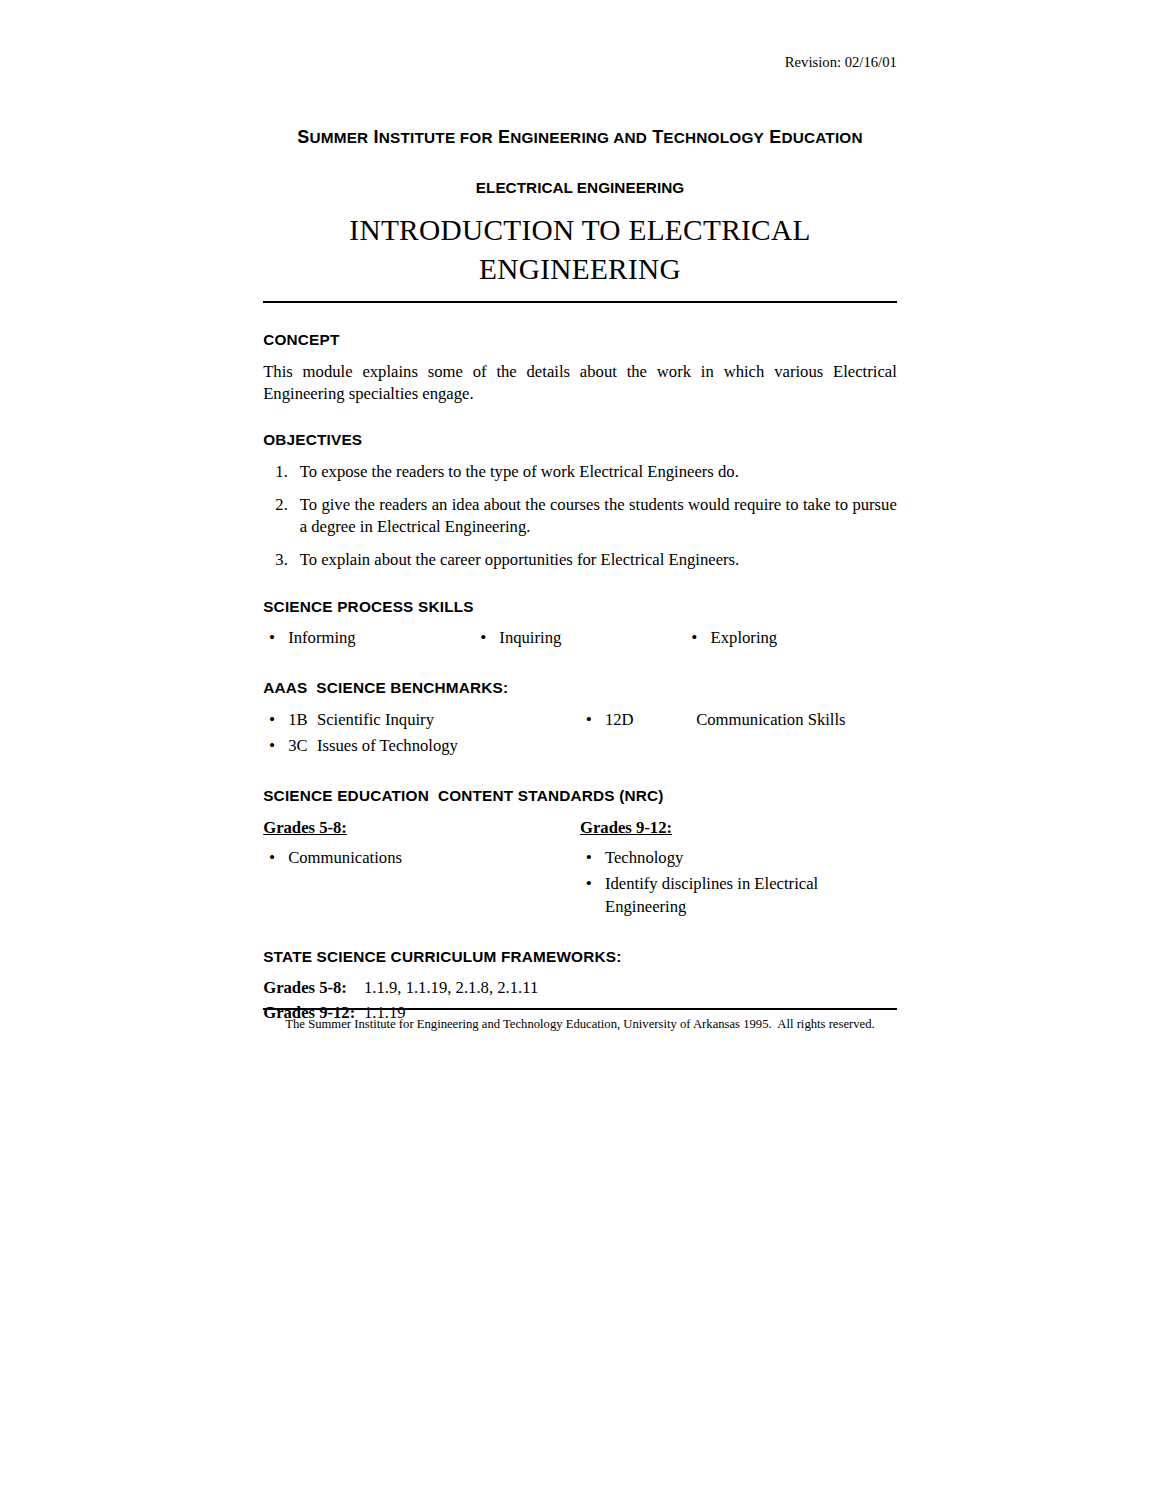Revision: 02/16/01
SUMMER INSTITUTE FOR ENGINEERING AND TECHNOLOGY EDUCATION
ELECTRICAL ENGINEERING
INTRODUCTION TO ELECTRICAL ENGINEERING
CONCEPT
This module explains some of the details about the work in which various Electrical Engineering specialties engage.
OBJECTIVES
To expose the readers to the type of work Electrical Engineers do.
To give the readers an idea about the courses the students would require to take to pursue a degree in Electrical Engineering.
To explain about the career opportunities for Electrical Engineers.
SCIENCE PROCESS SKILLS
Informing
Inquiring
Exploring
AAAS SCIENCE BENCHMARKS:
1BScientific Inquiry
3CIssues of Technology
12DCommunication Skills
SCIENCE EDUCATION CONTENT STANDARDS (NRC)
Grades 5-8:
Communications
Grades 9-12:
Technology
Identify disciplines in Electrical Engineering
STATE SCIENCE CURRICULUM FRAMEWORKS:
Grades 5-8: 1.1.9, 1.1.19, 2.1.8, 2.1.11
Grades 9-12: 1.1.19
The Summer Institute for Engineering and Technology Education, University of Arkansas 1995. All rights reserved.